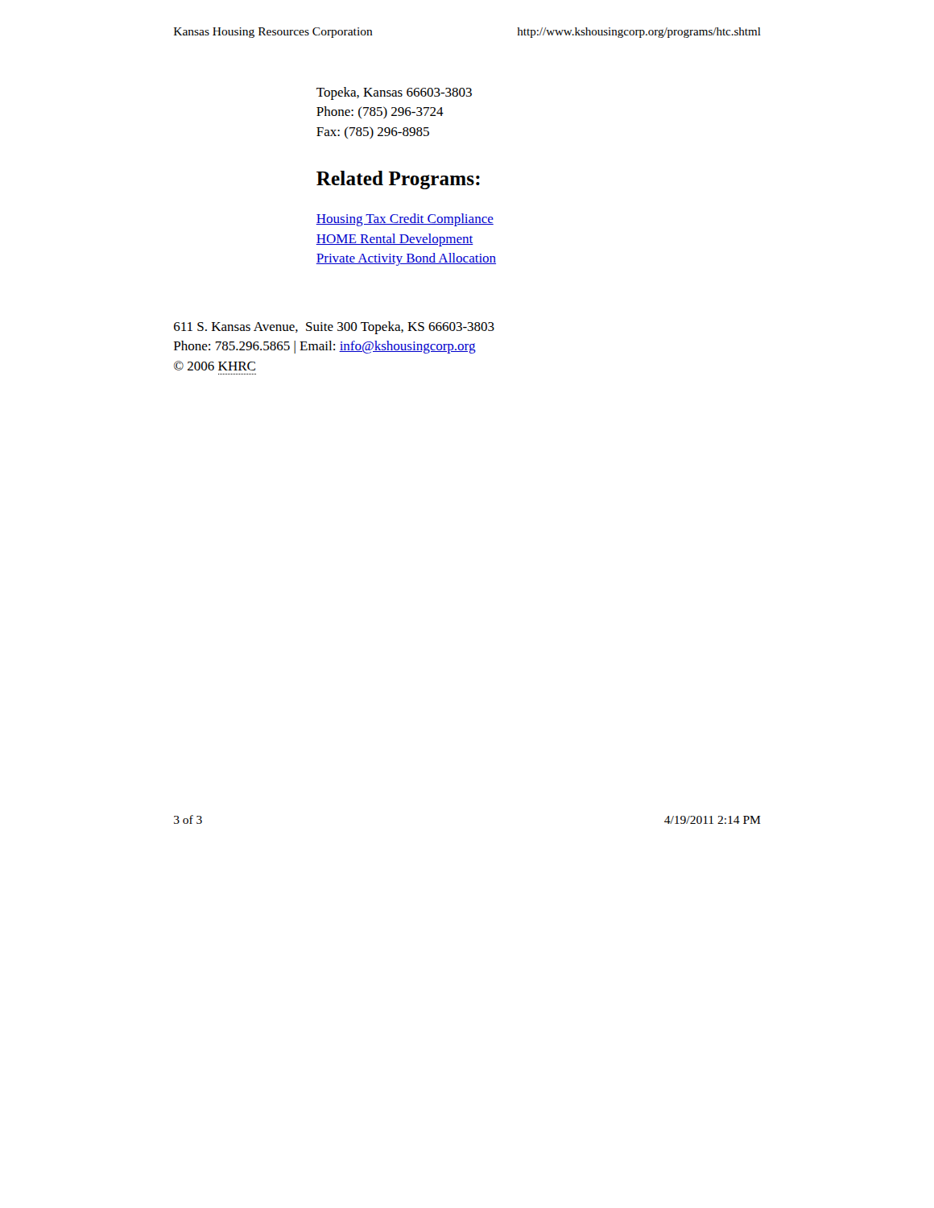Kansas Housing Resources Corporation http://www.kshousingcorp.org/programs/htc.shtml
Topeka, Kansas 66603-3803
Phone: (785) 296-3724
Fax: (785) 296-8985
Related Programs:
Housing Tax Credit Compliance
HOME Rental Development
Private Activity Bond Allocation
611 S. Kansas Avenue, Suite 300 Topeka, KS 66603-3803
Phone: 785.296.5865 | Email: info@kshousingcorp.org
© 2006 KHRC
3 of 3 4/19/2011 2:14 PM